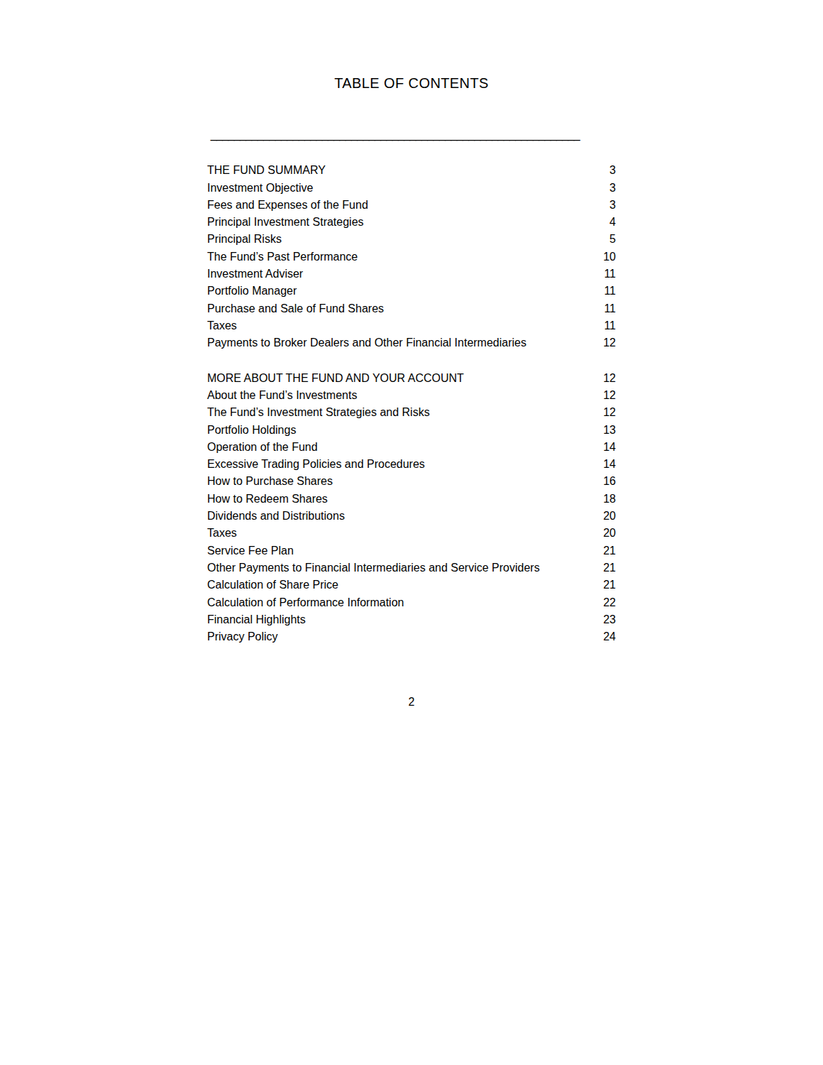TABLE OF CONTENTS
_______________________________________________________________
| THE FUND SUMMARY | 3 |
| Investment Objective | 3 |
| Fees and Expenses of the Fund | 3 |
| Principal Investment Strategies | 4 |
| Principal Risks | 5 |
| The Fund’s Past Performance | 10 |
| Investment Adviser | 11 |
| Portfolio Manager | 11 |
| Purchase and Sale of Fund Shares | 11 |
| Taxes | 11 |
| Payments to Broker Dealers and Other Financial Intermediaries | 12 |
| MORE ABOUT THE FUND AND YOUR ACCOUNT | 12 |
| About the Fund’s Investments | 12 |
| The Fund’s Investment Strategies and Risks | 12 |
| Portfolio Holdings | 13 |
| Operation of the Fund | 14 |
| Excessive Trading Policies and Procedures | 14 |
| How to Purchase Shares | 16 |
| How to Redeem Shares | 18 |
| Dividends and Distributions | 20 |
| Taxes | 20 |
| Service Fee Plan | 21 |
| Other Payments to Financial Intermediaries and Service Providers | 21 |
| Calculation of Share Price | 21 |
| Calculation of Performance Information | 22 |
| Financial Highlights | 23 |
| Privacy Policy | 24 |
2